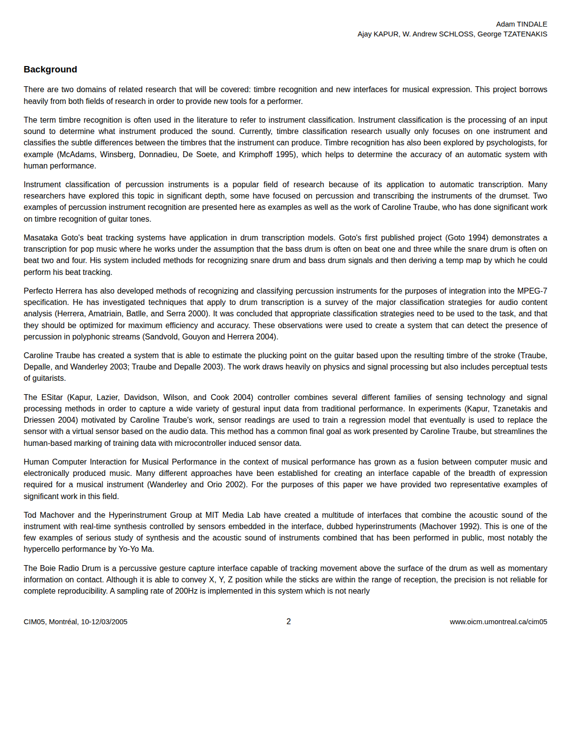Adam TINDALE
Ajay KAPUR, W. Andrew SCHLOSS, George TZATENAKIS
Background
There are two domains of related research that will be covered: timbre recognition and new interfaces for musical expression. This project borrows heavily from both fields of research in order to provide new tools for a performer.
The term timbre recognition is often used in the literature to refer to instrument classification. Instrument classification is the processing of an input sound to determine what instrument produced the sound. Currently, timbre classification research usually only focuses on one instrument and classifies the subtle differences between the timbres that the instrument can produce. Timbre recognition has also been explored by psychologists, for example (McAdams, Winsberg, Donnadieu, De Soete, and Krimphoff 1995), which helps to determine the accuracy of an automatic system with human performance.
Instrument classification of percussion instruments is a popular field of research because of its application to automatic transcription. Many researchers have explored this topic in significant depth, some have focused on percussion and transcribing the instruments of the drumset. Two examples of percussion instrument recognition are presented here as examples as well as the work of Caroline Traube, who has done significant work on timbre recognition of guitar tones.
Masataka Goto's beat tracking systems have application in drum transcription models. Goto's first published project (Goto 1994) demonstrates a transcription for pop music where he works under the assumption that the bass drum is often on beat one and three while the snare drum is often on beat two and four. His system included methods for recognizing snare drum and bass drum signals and then deriving a temp map by which he could perform his beat tracking.
Perfecto Herrera has also developed methods of recognizing and classifying percussion instruments for the purposes of integration into the MPEG-7 specification. He has investigated techniques that apply to drum transcription is a survey of the major classification strategies for audio content analysis (Herrera, Amatriain, Batlle, and Serra 2000). It was concluded that appropriate classification strategies need to be used to the task, and that they should be optimized for maximum efficiency and accuracy. These observations were used to create a system that can detect the presence of percussion in polyphonic streams (Sandvold, Gouyon and Herrera 2004).
Caroline Traube has created a system that is able to estimate the plucking point on the guitar based upon the resulting timbre of the stroke (Traube, Depalle, and Wanderley 2003; Traube and Depalle 2003). The work draws heavily on physics and signal processing but also includes perceptual tests of guitarists.
The ESitar (Kapur, Lazier, Davidson, Wilson, and Cook 2004) controller combines several different families of sensing technology and signal processing methods in order to capture a wide variety of gestural input data from traditional performance. In experiments (Kapur, Tzanetakis and Driessen 2004) motivated by Caroline Traube's work, sensor readings are used to train a regression model that eventually is used to replace the sensor with a virtual sensor based on the audio data. This method has a common final goal as work presented by Caroline Traube, but streamlines the human-based marking of training data with microcontroller induced sensor data.
Human Computer Interaction for Musical Performance in the context of musical performance has grown as a fusion between computer music and electronically produced music. Many different approaches have been established for creating an interface capable of the breadth of expression required for a musical instrument (Wanderley and Orio 2002). For the purposes of this paper we have provided two representative examples of significant work in this field.
Tod Machover and the Hyperinstrument Group at MIT Media Lab have created a multitude of interfaces that combine the acoustic sound of the instrument with real-time synthesis controlled by sensors embedded in the interface, dubbed hyperinstruments (Machover 1992). This is one of the few examples of serious study of synthesis and the acoustic sound of instruments combined that has been performed in public, most notably the hypercello performance by Yo-Yo Ma.
The Boie Radio Drum is a percussive gesture capture interface capable of tracking movement above the surface of the drum as well as momentary information on contact. Although it is able to convey X, Y, Z position while the sticks are within the range of reception, the precision is not reliable for complete reproducibility. A sampling rate of 200Hz is implemented in this system which is not nearly
CIM05, Montréal, 10-12/03/2005 2 www.oicm.umontreal.ca/cim05